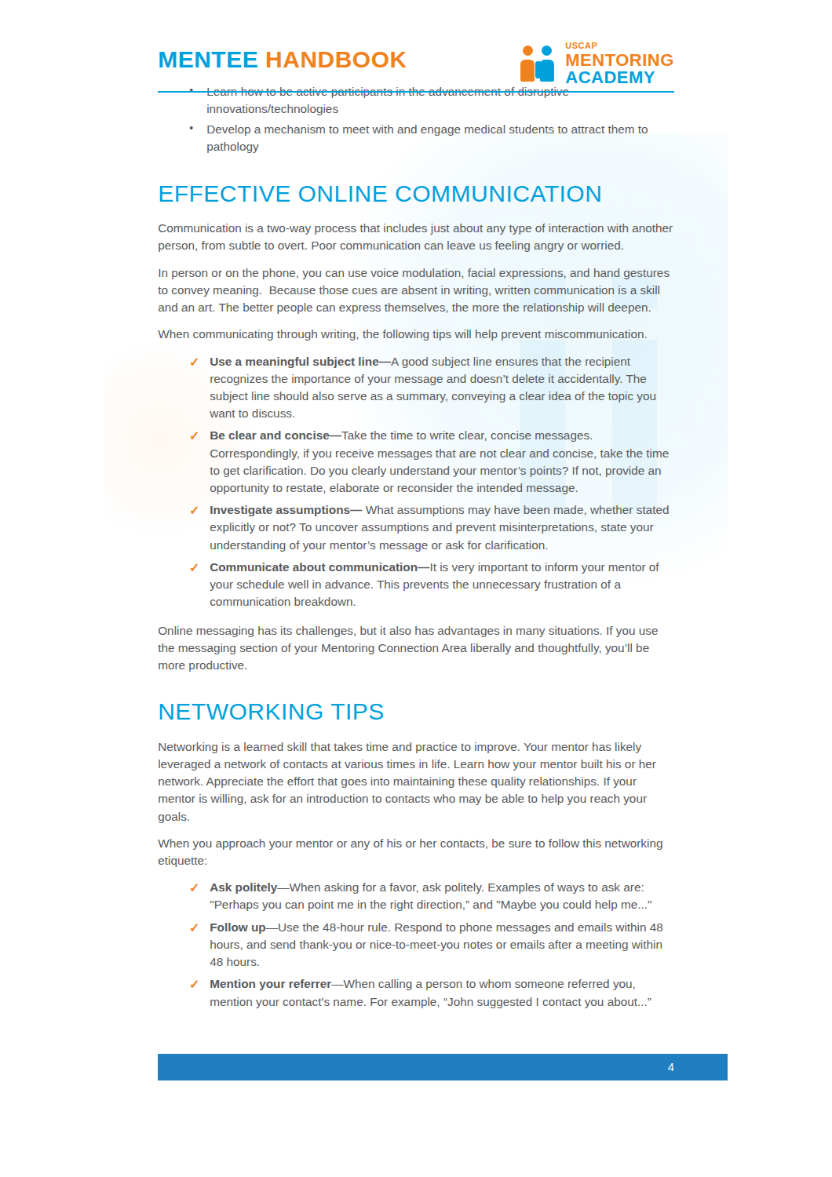ii
MENTEE HANDBOOK
USCAP MENTORING ACADEMY
Learn how to be active participants in the advancement of disruptive innovations/technologies
Develop a mechanism to meet with and engage medical students to attract them to pathology
EFFECTIVE ONLINE COMMUNICATION
Communication is a two-way process that includes just about any type of interaction with another person, from subtle to overt. Poor communication can leave us feeling angry or worried.
In person or on the phone, you can use voice modulation, facial expressions, and hand gestures to convey meaning. Because those cues are absent in writing, written communication is a skill and an art. The better people can express themselves, the more the relationship will deepen.
When communicating through writing, the following tips will help prevent miscommunication.
Use a meaningful subject line—A good subject line ensures that the recipient recognizes the importance of your message and doesn’t delete it accidentally. The subject line should also serve as a summary, conveying a clear idea of the topic you want to discuss.
Be clear and concise—Take the time to write clear, concise messages. Correspondingly, if you receive messages that are not clear and concise, take the time to get clarification. Do you clearly understand your mentor’s points? If not, provide an opportunity to restate, elaborate or reconsider the intended message.
Investigate assumptions— What assumptions may have been made, whether stated explicitly or not? To uncover assumptions and prevent misinterpretations, state your understanding of your mentor’s message or ask for clarification.
Communicate about communication—It is very important to inform your mentor of your schedule well in advance. This prevents the unnecessary frustration of a communication breakdown.
Online messaging has its challenges, but it also has advantages in many situations. If you use the messaging section of your Mentoring Connection Area liberally and thoughtfully, you’ll be more productive.
NETWORKING TIPS
Networking is a learned skill that takes time and practice to improve. Your mentor has likely leveraged a network of contacts at various times in life. Learn how your mentor built his or her network. Appreciate the effort that goes into maintaining these quality relationships. If your mentor is willing, ask for an introduction to contacts who may be able to help you reach your goals.
When you approach your mentor or any of his or her contacts, be sure to follow this networking etiquette:
Ask politely—When asking for a favor, ask politely. Examples of ways to ask are: "Perhaps you can point me in the right direction,” and "Maybe you could help me..."
Follow up—Use the 48-hour rule. Respond to phone messages and emails within 48 hours, and send thank-you or nice-to-meet-you notes or emails after a meeting within 48 hours.
Mention your referrer—When calling a person to whom someone referred you, mention your contact's name. For example, “John suggested I contact you about...”
4